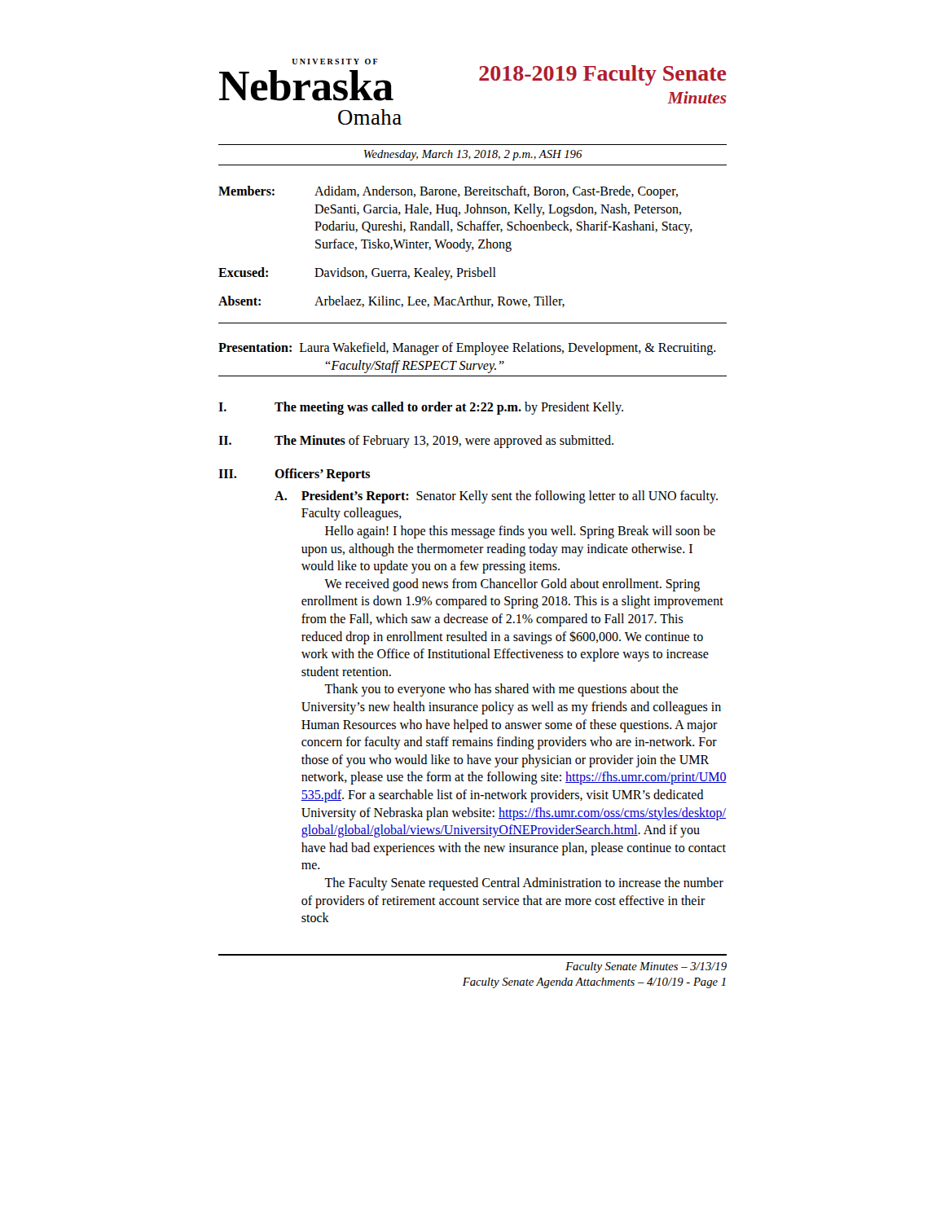UNIVERSITY OF
Nebraska
Omaha
2018-2019 Faculty Senate
Minutes
Wednesday, March 13, 2018, 2 p.m., ASH 196
| Members: | Adidam, Anderson, Barone, Bereitschaft, Boron, Cast-Brede, Cooper, DeSanti, Garcia, Hale, Huq, Johnson, Kelly, Logsdon, Nash, Peterson, Podariu, Qureshi, Randall, Schaffer, Schoenbeck, Sharif-Kashani, Stacy, Surface, Tisko,Winter, Woody, Zhong |
| Excused: | Davidson, Guerra, Kealey, Prisbell |
| Absent: | Arbelaez, Kilinc, Lee, MacArthur, Rowe, Tiller, |
Presentation: Laura Wakefield, Manager of Employee Relations, Development, & Recruiting. “Faculty/Staff RESPECT Survey.”
I.
The meeting was called to order at 2:22 p.m. by President Kelly.
II.
The Minutes of February 13, 2019, were approved as submitted.
III.
Officers’ Reports
A.
President’s Report: Senator Kelly sent the following letter to all UNO faculty.
Faculty colleagues,
Hello again! I hope this message finds you well. Spring Break will soon be upon us, although the thermometer reading today may indicate otherwise. I would like to update you on a few pressing items.
We received good news from Chancellor Gold about enrollment. Spring enrollment is down 1.9% compared to Spring 2018. This is a slight improvement from the Fall, which saw a decrease of 2.1% compared to Fall 2017. This reduced drop in enrollment resulted in a savings of $600,000. We continue to work with the Office of Institutional Effectiveness to explore ways to increase student retention.
Thank you to everyone who has shared with me questions about the University’s new health insurance policy as well as my friends and colleagues in Human Resources who have helped to answer some of these questions. A major concern for faculty and staff remains finding providers who are in-network. For those of you who would like to have your physician or provider join the UMR network, please use the form at the following site: https://fhs.umr.com/print/UM0535.pdf. For a searchable list of in-network providers, visit UMR’s dedicated University of Nebraska plan website: https://fhs.umr.com/oss/cms/styles/desktop/global/global/global/views/UniversityOfNEProviderSearch.html. And if you have had bad experiences with the new insurance plan, please continue to contact me.
The Faculty Senate requested Central Administration to increase the number of providers of retirement account service that are more cost effective in their stock
Faculty Senate Minutes – 3/13/19
Faculty Senate Agenda Attachments – 4/10/19 - Page 1